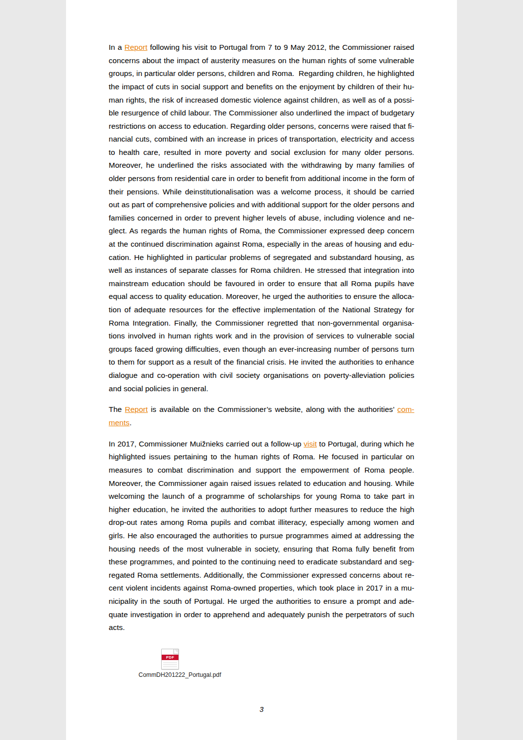In a Report following his visit to Portugal from 7 to 9 May 2012, the Commissioner raised concerns about the impact of austerity measures on the human rights of some vulnerable groups, in particular older persons, children and Roma. Regarding children, he highlighted the impact of cuts in social support and benefits on the enjoyment by children of their human rights, the risk of increased domestic violence against children, as well as of a possible resurgence of child labour. The Commissioner also underlined the impact of budgetary restrictions on access to education. Regarding older persons, concerns were raised that financial cuts, combined with an increase in prices of transportation, electricity and access to health care, resulted in more poverty and social exclusion for many older persons. Moreover, he underlined the risks associated with the withdrawing by many families of older persons from residential care in order to benefit from additional income in the form of their pensions. While deinstitutionalisation was a welcome process, it should be carried out as part of comprehensive policies and with additional support for the older persons and families concerned in order to prevent higher levels of abuse, including violence and neglect. As regards the human rights of Roma, the Commissioner expressed deep concern at the continued discrimination against Roma, especially in the areas of housing and education. He highlighted in particular problems of segregated and substandard housing, as well as instances of separate classes for Roma children. He stressed that integration into mainstream education should be favoured in order to ensure that all Roma pupils have equal access to quality education. Moreover, he urged the authorities to ensure the allocation of adequate resources for the effective implementation of the National Strategy for Roma Integration. Finally, the Commissioner regretted that non-governmental organisations involved in human rights work and in the provision of services to vulnerable social groups faced growing difficulties, even though an ever-increasing number of persons turn to them for support as a result of the financial crisis. He invited the authorities to enhance dialogue and co-operation with civil society organisations on poverty-alleviation policies and social policies in general.
The Report is available on the Commissioner’s website, along with the authorities’ comments.
In 2017, Commissioner Muižnieks carried out a follow-up visit to Portugal, during which he highlighted issues pertaining to the human rights of Roma. He focused in particular on measures to combat discrimination and support the empowerment of Roma people. Moreover, the Commissioner again raised issues related to education and housing. While welcoming the launch of a programme of scholarships for young Roma to take part in higher education, he invited the authorities to adopt further measures to reduce the high drop-out rates among Roma pupils and combat illiteracy, especially among women and girls. He also encouraged the authorities to pursue programmes aimed at addressing the housing needs of the most vulnerable in society, ensuring that Roma fully benefit from these programmes, and pointed to the continuing need to eradicate substandard and segregated Roma settlements. Additionally, the Commissioner expressed concerns about recent violent incidents against Roma-owned properties, which took place in 2017 in a municipality in the south of Portugal. He urged the authorities to ensure a prompt and adequate investigation in order to apprehend and adequately punish the perpetrators of such acts.
PDF
CommDH201222_Portugal.pdf
3